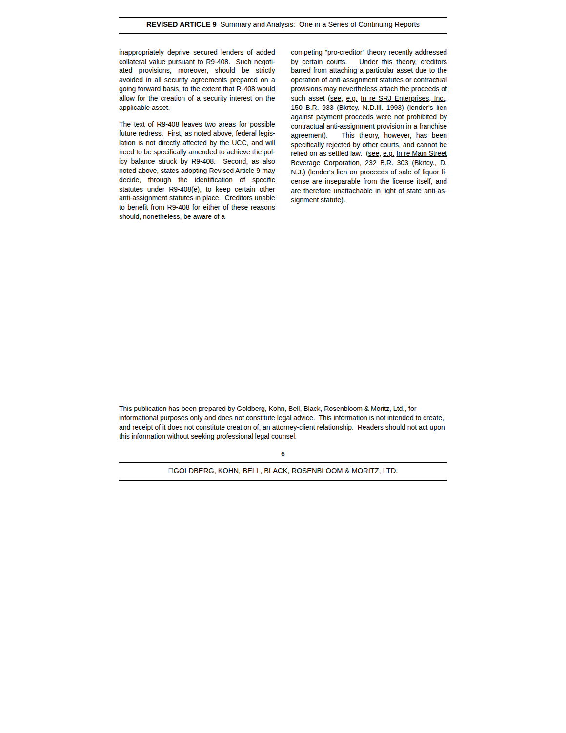REVISED ARTICLE 9 Summary and Analysis: One in a Series of Continuing Reports
inappropriately deprive secured lenders of added collateral value pursuant to R9-408. Such negotiated provisions, moreover, should be strictly avoided in all security agreements prepared on a going forward basis, to the extent that R-408 would allow for the creation of a security interest on the applicable asset.
The text of R9-408 leaves two areas for possible future redress. First, as noted above, federal legislation is not directly affected by the UCC, and will need to be specifically amended to achieve the policy balance struck by R9-408. Second, as also noted above, states adopting Revised Article 9 may decide, through the identification of specific statutes under R9-408(e), to keep certain other anti-assignment statutes in place. Creditors unable to benefit from R9-408 for either of these reasons should, nonetheless, be aware of a
competing "pro-creditor" theory recently addressed by certain courts. Under this theory, creditors barred from attaching a particular asset due to the operation of anti-assignment statutes or contractual provisions may nevertheless attach the proceeds of such asset (see, e.g. In re SRJ Enterprises, Inc., 150 B.R. 933 (Bkrtcy. N.D.Ill. 1993) (lender's lien against payment proceeds were not prohibited by contractual anti-assignment provision in a franchise agreement). This theory, however, has been specifically rejected by other courts, and cannot be relied on as settled law. (see, e.g. In re Main Street Beverage Corporation, 232 B.R. 303 (Bkrtcy., D. N.J.) (lender's lien on proceeds of sale of liquor license are inseparable from the license itself, and are therefore unattachable in light of state anti-assignment statute).
This publication has been prepared by Goldberg, Kohn, Bell, Black, Rosenbloom & Moritz, Ltd., for informational purposes only and does not constitute legal advice. This information is not intended to create, and receipt of it does not constitute creation of, an attorney-client relationship. Readers should not act upon this information without seeking professional legal counsel.
6
GOLDBERG, KOHN, BELL, BLACK, ROSENBLOOM & MORITZ, LTD.